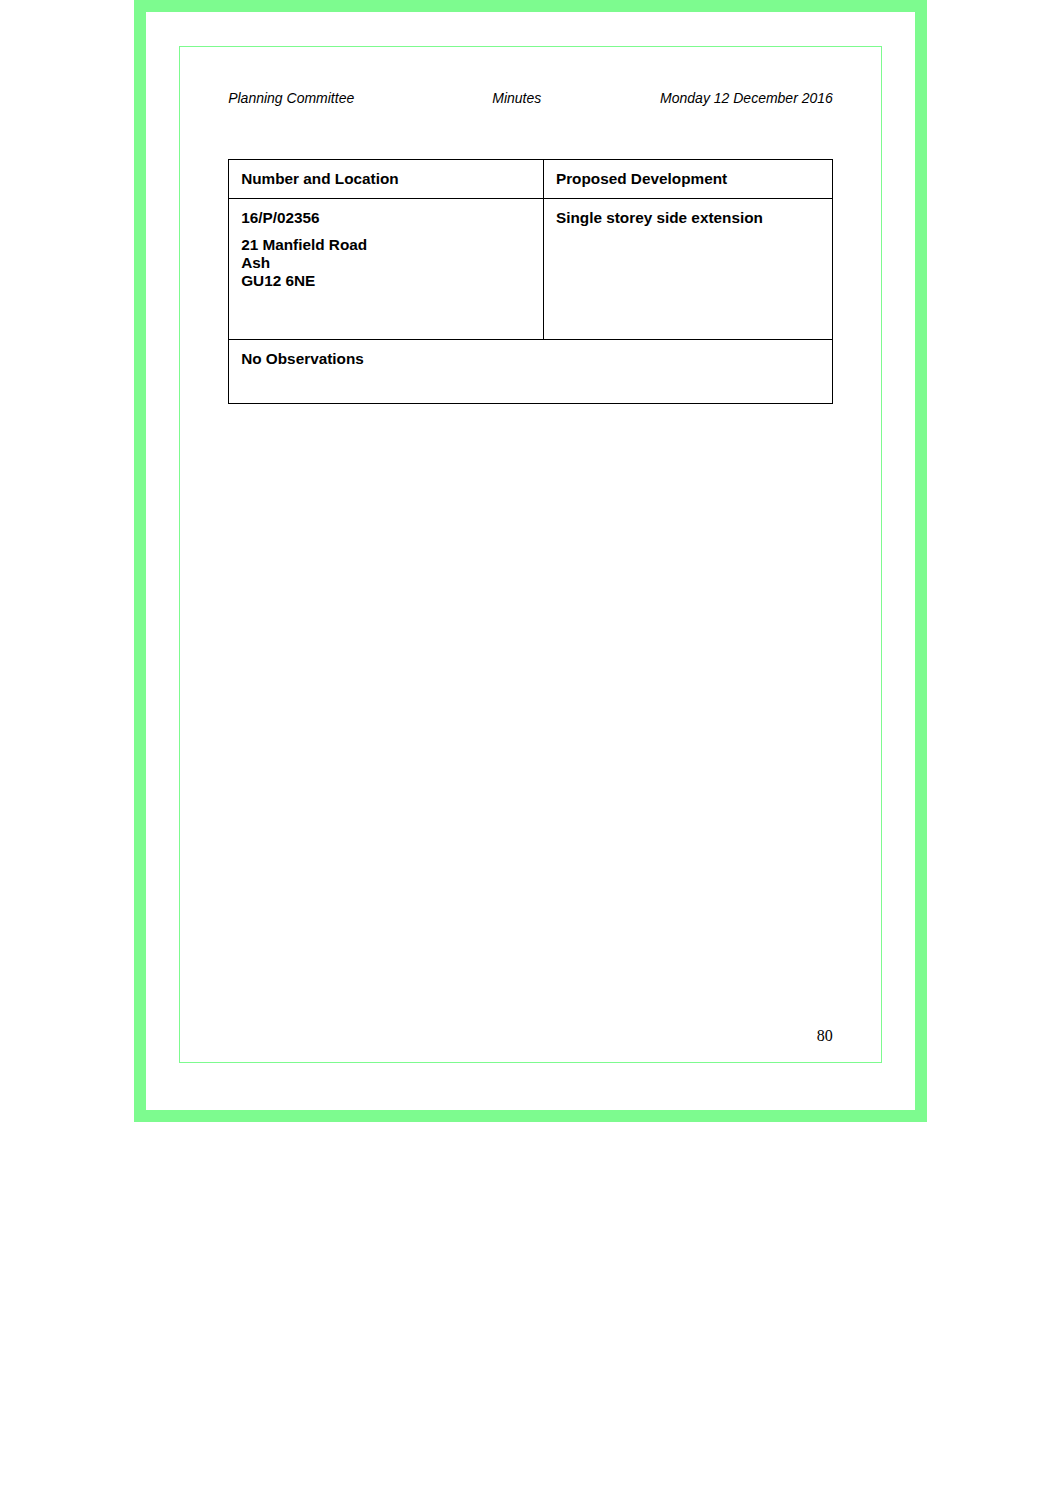Planning Committee
Minutes
Monday 12 December 2016
| Number and Location | Proposed Development |
| 16/P/02356 21 Manfield Road Ash GU12 6NE | Single storey side extension |
| No Observations |
80